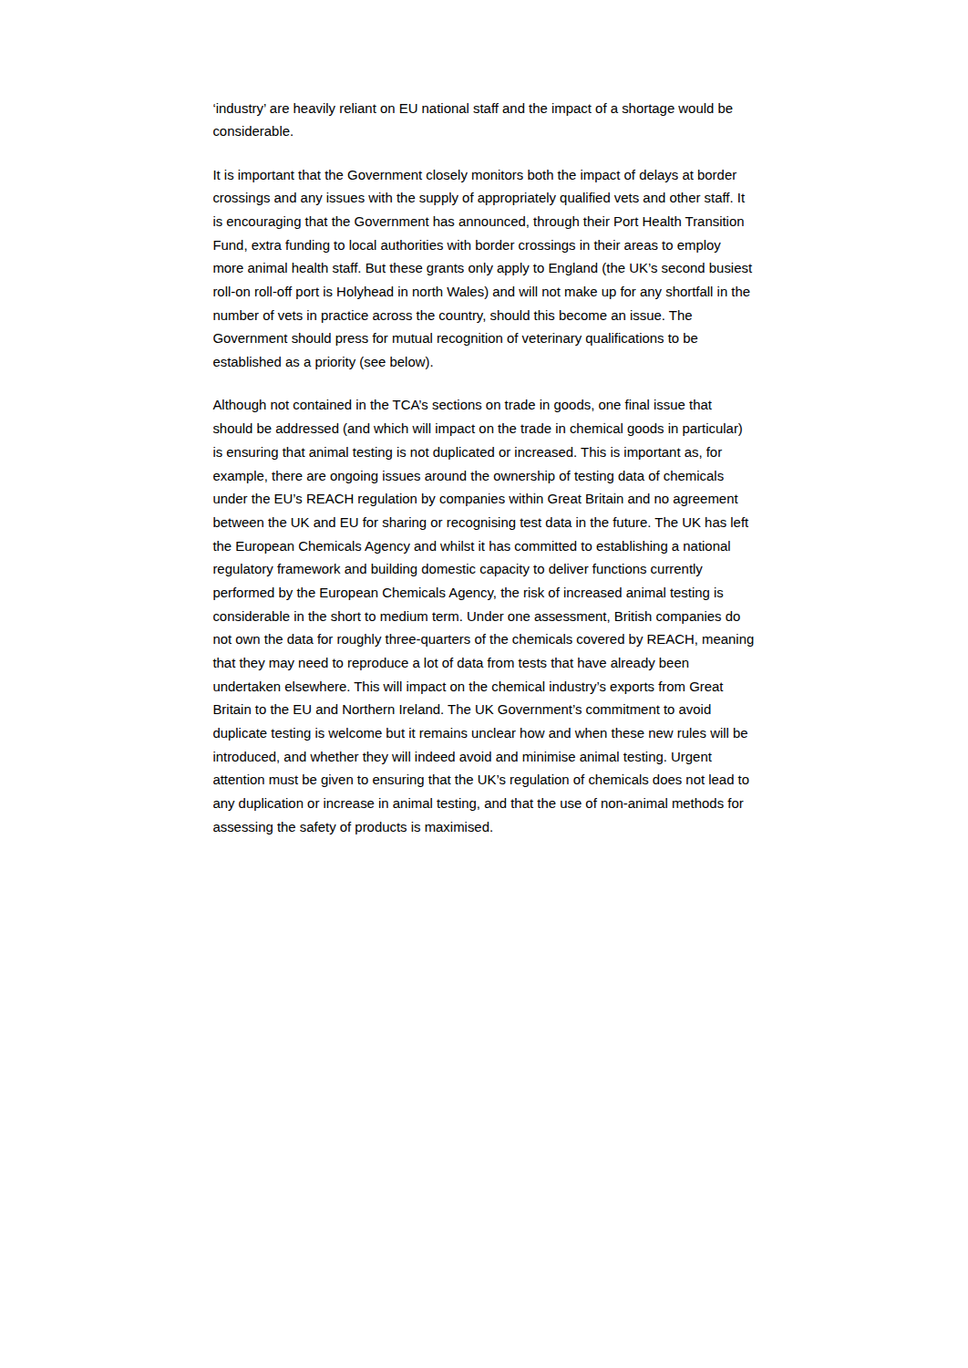‘industry’ are heavily reliant on EU national staff and the impact of a shortage would be considerable.
It is important that the Government closely monitors both the impact of delays at border crossings and any issues with the supply of appropriately qualified vets and other staff. It is encouraging that the Government has announced, through their Port Health Transition Fund, extra funding to local authorities with border crossings in their areas to employ more animal health staff. But these grants only apply to England (the UK’s second busiest roll-on roll-off port is Holyhead in north Wales) and will not make up for any shortfall in the number of vets in practice across the country, should this become an issue. The Government should press for mutual recognition of veterinary qualifications to be established as a priority (see below).
Although not contained in the TCA’s sections on trade in goods, one final issue that should be addressed (and which will impact on the trade in chemical goods in particular) is ensuring that animal testing is not duplicated or increased. This is important as, for example, there are ongoing issues around the ownership of testing data of chemicals under the EU’s REACH regulation by companies within Great Britain and no agreement between the UK and EU for sharing or recognising test data in the future. The UK has left the European Chemicals Agency and whilst it has committed to establishing a national regulatory framework and building domestic capacity to deliver functions currently performed by the European Chemicals Agency, the risk of increased animal testing is considerable in the short to medium term. Under one assessment, British companies do not own the data for roughly three-quarters of the chemicals covered by REACH, meaning that they may need to reproduce a lot of data from tests that have already been undertaken elsewhere. This will impact on the chemical industry’s exports from Great Britain to the EU and Northern Ireland. The UK Government’s commitment to avoid duplicate testing is welcome but it remains unclear how and when these new rules will be introduced, and whether they will indeed avoid and minimise animal testing. Urgent attention must be given to ensuring that the UK’s regulation of chemicals does not lead to any duplication or increase in animal testing, and that the use of non-animal methods for assessing the safety of products is maximised.